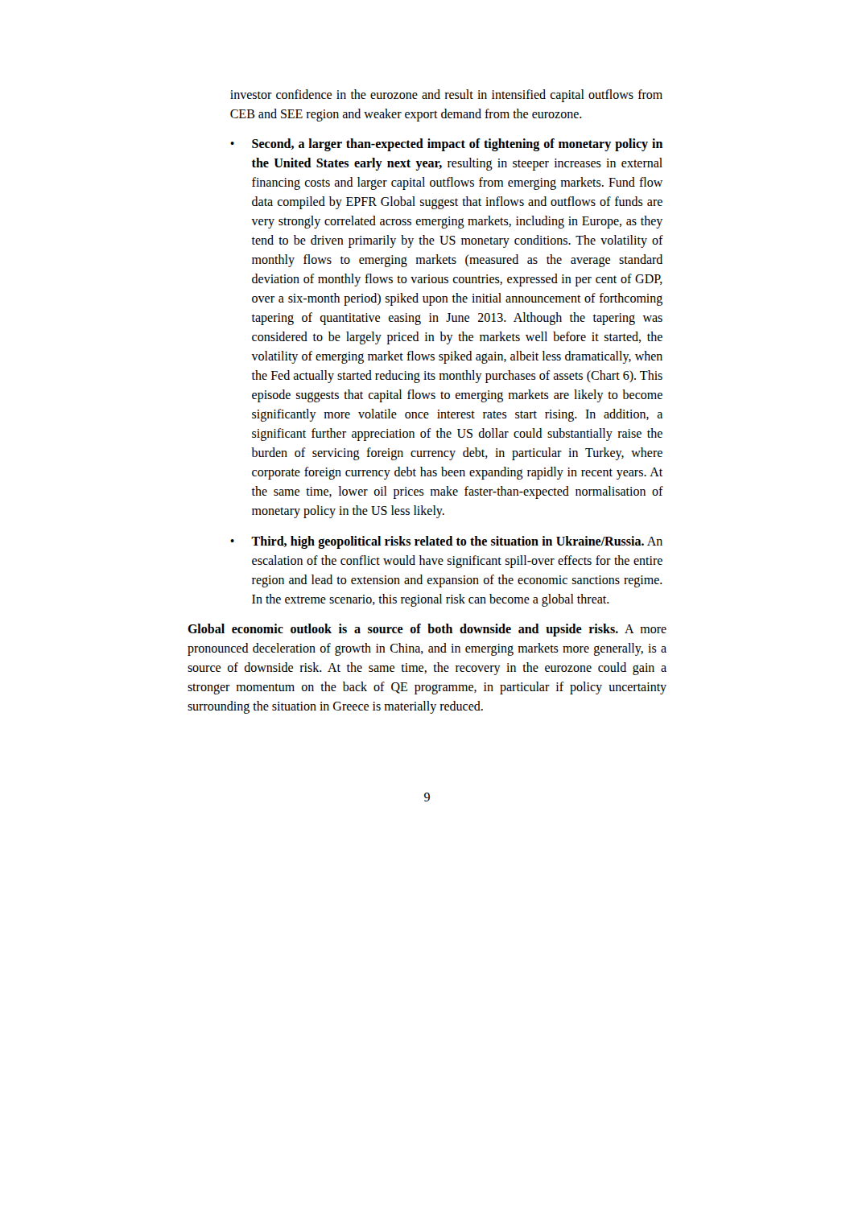investor confidence in the eurozone and result in intensified capital outflows from CEB and SEE region and weaker export demand from the eurozone.
Second, a larger than-expected impact of tightening of monetary policy in the United States early next year, resulting in steeper increases in external financing costs and larger capital outflows from emerging markets. Fund flow data compiled by EPFR Global suggest that inflows and outflows of funds are very strongly correlated across emerging markets, including in Europe, as they tend to be driven primarily by the US monetary conditions. The volatility of monthly flows to emerging markets (measured as the average standard deviation of monthly flows to various countries, expressed in per cent of GDP, over a six-month period) spiked upon the initial announcement of forthcoming tapering of quantitative easing in June 2013. Although the tapering was considered to be largely priced in by the markets well before it started, the volatility of emerging market flows spiked again, albeit less dramatically, when the Fed actually started reducing its monthly purchases of assets (Chart 6). This episode suggests that capital flows to emerging markets are likely to become significantly more volatile once interest rates start rising. In addition, a significant further appreciation of the US dollar could substantially raise the burden of servicing foreign currency debt, in particular in Turkey, where corporate foreign currency debt has been expanding rapidly in recent years. At the same time, lower oil prices make faster-than-expected normalisation of monetary policy in the US less likely.
Third, high geopolitical risks related to the situation in Ukraine/Russia. An escalation of the conflict would have significant spill-over effects for the entire region and lead to extension and expansion of the economic sanctions regime. In the extreme scenario, this regional risk can become a global threat.
Global economic outlook is a source of both downside and upside risks. A more pronounced deceleration of growth in China, and in emerging markets more generally, is a source of downside risk. At the same time, the recovery in the eurozone could gain a stronger momentum on the back of QE programme, in particular if policy uncertainty surrounding the situation in Greece is materially reduced.
9